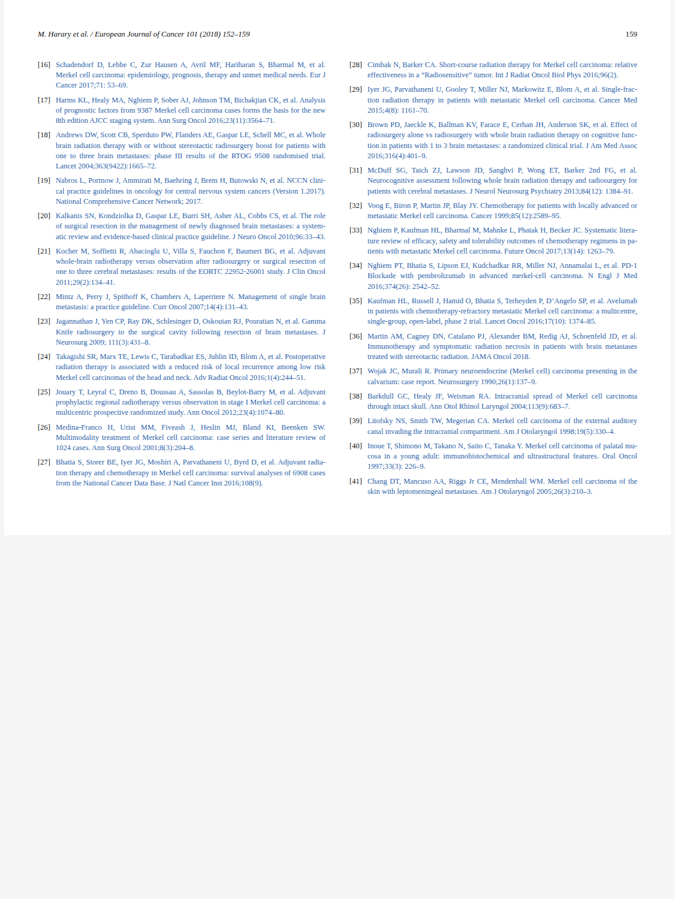M. Harary et al. / European Journal of Cancer 101 (2018) 152–159 159
[16] Schadendorf D, Lebbe C, Zur Hausen A, Avril MF, Hariharan S, Bharmal M, et al. Merkel cell carcinoma: epidemiology, prognosis, therapy and unmet medical needs. Eur J Cancer 2017;71: 53–69.
[17] Harms KL, Healy MA, Nghiem P, Sober AJ, Johnson TM, Bichakjian CK, et al. Analysis of prognostic factors from 9387 Merkel cell carcinoma cases forms the basis for the new 8th edition AJCC staging system. Ann Surg Oncol 2016;23(11):3564–71.
[18] Andrews DW, Scott CB, Sperduto PW, Flanders AE, Gaspar LE, Schell MC, et al. Whole brain radiation therapy with or without stereotactic radiosurgery boost for patients with one to three brain metastases: phase III results of the RTOG 9508 randomised trial. Lancet 2004;363(9422):1665–72.
[19] Nabros L, Portnow J, Ammirati M, Baehring J, Brem H, Butowski N, et al. NCCN clinical practice guidelines in oncology for central nervous system cancers (Version 1.2017). National Comprehensive Cancer Network; 2017.
[20] Kalkanis SN, Kondziolka D, Gaspar LE, Burri SH, Asher AL, Cobbs CS, et al. The role of surgical resection in the management of newly diagnosed brain metastases: a systematic review and evidence-based clinical practice guideline. J Neuro Oncol 2010;96:33–43.
[21] Kocher M, Soffietti R, Abacioglu U, Villa S, Fauchon F, Baumert BG, et al. Adjuvant whole-brain radiotherapy versus observation after radiosurgery or surgical resection of one to three cerebral metastases: results of the EORTC 22952-26001 study. J Clin Oncol 2011;29(2):134–41.
[22] Mintz A, Perry J, Spithoff K, Chambers A, Laperriere N. Management of single brain metastasis: a practice guideline. Curr Oncol 2007;14(4):131–43.
[23] Jagannathan J, Yen CP, Ray DK, Schlesinger D, Oskouian RJ, Pouratian N, et al. Gamma Knife radiosurgery to the surgical cavity following resection of brain metastases. J Neurosurg 2009; 111(3):431–8.
[24] Takagishi SR, Marx TE, Lewis C, Tarabadkar ES, Juhlin ID, Blom A, et al. Postoperative radiation therapy is associated with a reduced risk of local recurrence among low risk Merkel cell carcinomas of the head and neck. Adv Radiat Oncol 2016;1(4):244–51.
[25] Jouary T, Leyral C, Dreno B, Doussau A, Sassolas B, Beylot-Barry M, et al. Adjuvant prophylactic regional radiotherapy versus observation in stage I Merkel cell carcinoma: a multicentric prospective randomized study. Ann Oncol 2012;23(4):1074–80.
[26] Medina-Franco H, Urist MM, Fiveash J, Heslin MJ, Bland KI, Beenken SW. Multimodality treatment of Merkel cell carcinoma: case series and literature review of 1024 cases. Ann Surg Oncol 2001;8(3):204–8.
[27] Bhatia S, Storer BE, Iyer JG, Moshiri A, Parvathaneni U, Byrd D, et al. Adjuvant radiation therapy and chemotherapy in Merkel cell carcinoma: survival analyses of 6908 cases from the National Cancer Data Base. J Natl Cancer Inst 2016;108(9).
[28] Cimbak N, Barker CA. Short-course radiation therapy for Merkel cell carcinoma: relative effectiveness in a “Radiosensitive” tumor. Int J Radiat Oncol Biol Phys 2016;96(2).
[29] Iyer JG, Parvathaneni U, Gooley T, Miller NJ, Markowitz E, Blom A, et al. Single-fraction radiation therapy in patients with metastatic Merkel cell carcinoma. Cancer Med 2015;4(8): 1161–70.
[30] Brown PD, Jaeckle K, Ballman KV, Farace E, Cerhan JH, Anderson SK, et al. Effect of radiosurgery alone vs radiosurgery with whole brain radiation therapy on cognitive function in patients with 1 to 3 brain metastases: a randomized clinical trial. J Am Med Assoc 2016;316(4):401–9.
[31] McDuff SG, Taich ZJ, Lawson JD, Sanghvi P, Wong ET, Barker 2nd FG, et al. Neurocognitive assessment following whole brain radiation therapy and radiosurgery for patients with cerebral metastases. J Neurol Neurosurg Psychiatry 2013;84(12): 1384–91.
[32] Voog E, Biron P, Martin JP, Blay JY. Chemotherapy for patients with locally advanced or metastatic Merkel cell carcinoma. Cancer 1999;85(12):2589–95.
[33] Nghiem P, Kaufman HL, Bharmal M, Mahnke L, Phatak H, Becker JC. Systematic literature review of efficacy, safety and tolerability outcomes of chemotherapy regimens in patients with metastatic Merkel cell carcinoma. Future Oncol 2017;13(14): 1263–79.
[34] Nghiem PT, Bhatia S, Lipson EJ, Kudchadkar RR, Miller NJ, Annamalai L, et al. PD-1 Blockade with pembrolizumab in advanced merkel-cell carcinoma. N Engl J Med 2016;374(26): 2542–52.
[35] Kaufman HL, Russell J, Hamid O, Bhatia S, Terheyden P, D’Angelo SP, et al. Avelumab in patients with chemotherapy-refractory metastatic Merkel cell carcinoma: a multicentre, single-group, open-label, phase 2 trial. Lancet Oncol 2016;17(10): 1374–85.
[36] Martin AM, Cagney DN, Catalano PJ, Alexander BM, Redig AJ, Schoenfeld JD, et al. Immunotherapy and symptomatic radiation necrosis in patients with brain metastases treated with stereotactic radiation. JAMA Oncol 2018.
[37] Wojak JC, Murali R. Primary neuroendocrine (Merkel cell) carcinoma presenting in the calvarium: case report. Neurosurgery 1990;26(1):137–9.
[38] Barkdull GC, Healy JF, Weisman RA. Intracranial spread of Merkel cell carcinoma through intact skull. Ann Otol Rhinol Laryngol 2004;113(9):683–7.
[39] Litofsky NS, Smith TW, Megerian CA. Merkel cell carcinoma of the external auditory canal invading the intracranial compartment. Am J Otolaryngol 1998;19(5):330–4.
[40] Inoue T, Shimono M, Takano N, Saito C, Tanaka Y. Merkel cell carcinoma of palatal mucosa in a young adult: immunohistochemical and ultrastructural features. Oral Oncol 1997;33(3): 226–9.
[41] Chang DT, Mancuso AA, Riggs Jr CE, Mendenhall WM. Merkel cell carcinoma of the skin with leptomeningeal metastases. Am J Otolaryngol 2005;26(3):210–3.